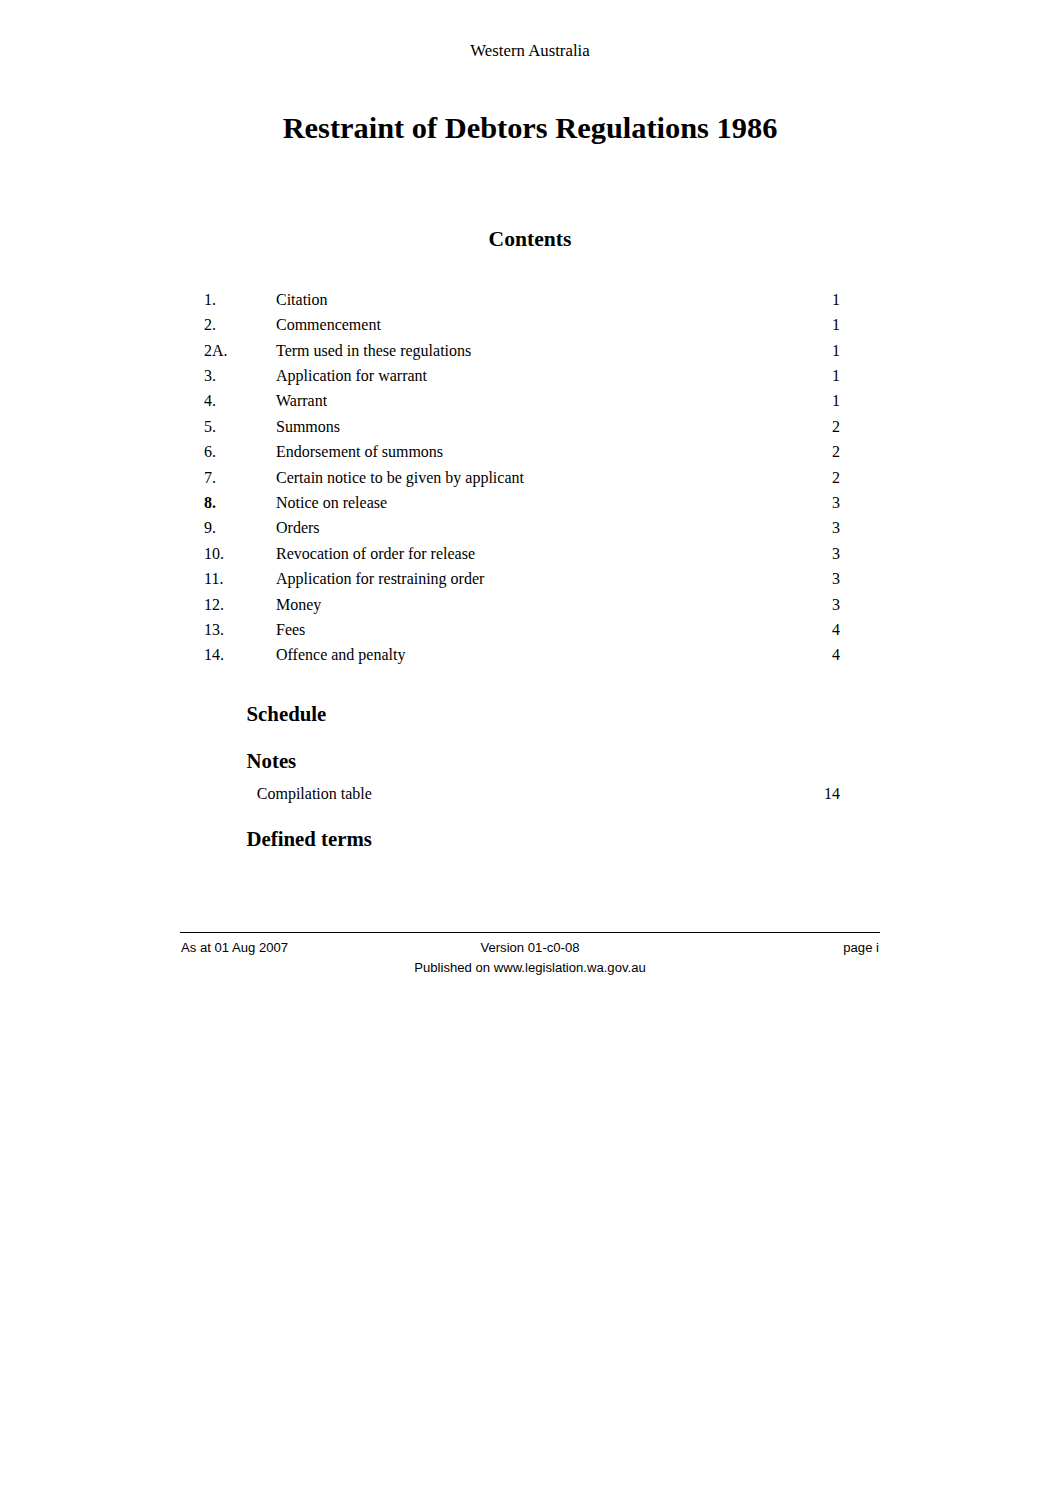Western Australia
Restraint of Debtors Regulations 1986
Contents
| 1. | Citation | 1 |
| 2. | Commencement | 1 |
| 2A. | Term used in these regulations | 1 |
| 3. | Application for warrant | 1 |
| 4. | Warrant | 1 |
| 5. | Summons | 2 |
| 6. | Endorsement of summons | 2 |
| 7. | Certain notice to be given by applicant | 2 |
| 8. | Notice on release | 3 |
| 9. | Orders | 3 |
| 10. | Revocation of order for release | 3 |
| 11. | Application for restraining order | 3 |
| 12. | Money | 3 |
| 13. | Fees | 4 |
| 14. | Offence and penalty | 4 |
Schedule
Notes
| Compilation table | 14 |
Defined terms
| As at 01 Aug 2007 | Version 01-c0-08 | page i |
Published on www.legislation.wa.gov.au